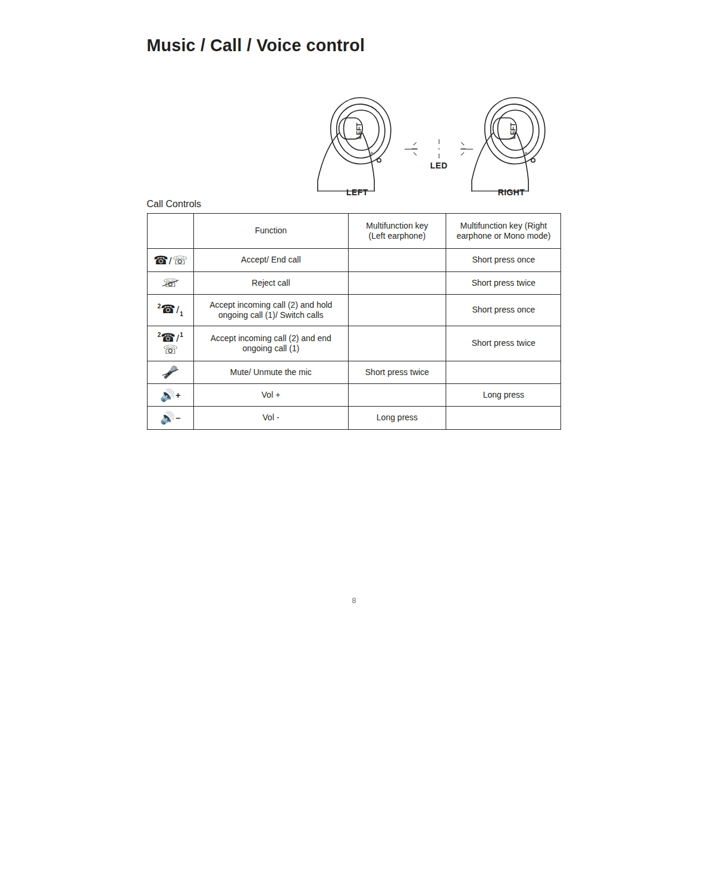Music / Call / Voice control
LEFT
LEFT
LED
LEFT
RIGHT
Call Controls
| | Function | Multifunction key (Left earphone) | Multifunction key (Right earphone or Mono mode) |
| --- | --- | --- | --- |
| ☎ / ☏ | Accept/ End call | | Short press once |
| ☏ | Reject call | | Short press twice |
| 2 ☎ / 1 | Accept incoming call (2) and hold ongoing call (1)/ Switch calls | | Short press once |
| 2 ☎ / 1 ☏ | Accept incoming call (2) and end ongoing call (1) | | Short press twice |
| 🎤 | Mute/ Unmute the mic | Short press twice | |
| 🔊 + | Vol + | | Long press |
| 🔊 – | Vol - | Long press | |
8